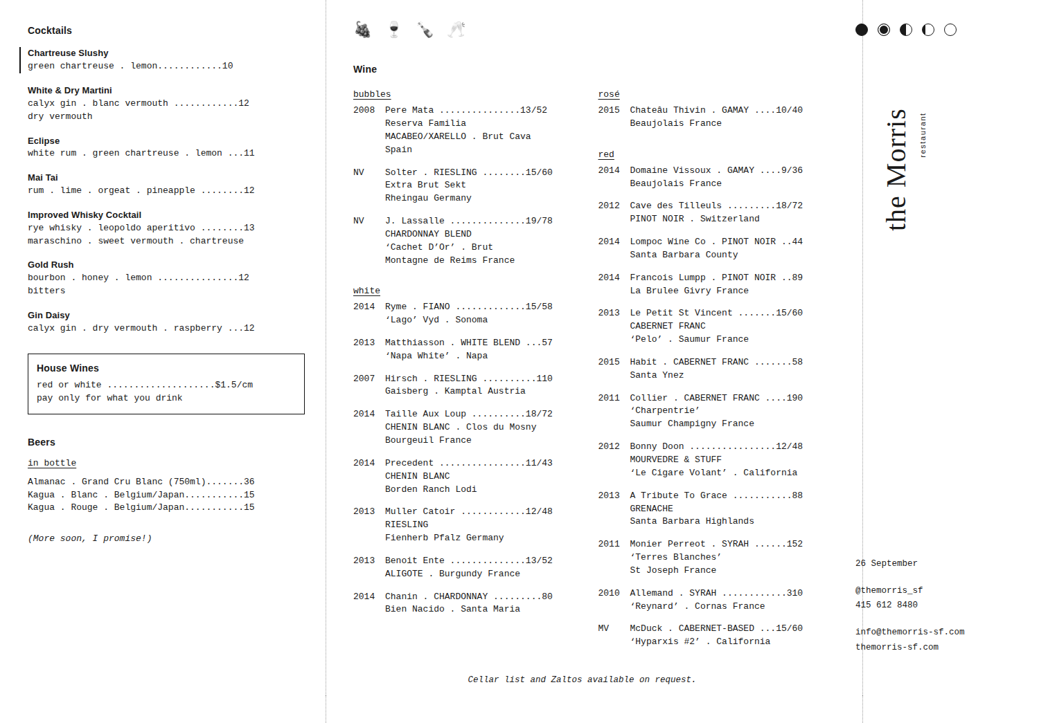Cocktails
Chartreuse Slushy
green chartreuse . lemon............10
White & Dry Martini
calyx gin . blanc vermouth ............12 dry vermouth
Eclipse
white rum . green chartreuse . lemon ...11
Mai Tai
rum . lime . orgeat . pineapple ........12
Improved Whisky Cocktail
rye whisky . leopoldo aperitivo ........13 maraschino . sweet vermouth . chartreuse
Gold Rush
bourbon . honey . lemon ...............12 bitters
Gin Daisy
calyx gin . dry vermouth . raspberry ...12
House Wines
red or white ....................$1.5/cm pay only for what you drink
Beers
in bottle
Almanac . Grand Cru Blanc (750ml).......36 Kagua . Blanc . Belgium/Japan...........15 Kagua . Rouge . Belgium/Japan...........15
(More soon, I promise!)
🍇🍷🍾🥂
Wine
bubbles
2008
Pere Mata ...............13/52 Reserva Familia MACABEO/XARELLO . Brut Cava Spain
NV
Solter . RIESLING ........15/60 Extra Brut Sekt Rheingau Germany
NV
J. Lassalle ..............19/78 CHARDONNAY BLEND ‘Cachet D’Or’ . Brut Montagne de Reims France
white
2014
Ryme . FIANO .............15/58 ‘Lago’ Vyd . Sonoma
2013
Matthiasson . WHITE BLEND ...57 ‘Napa White’ . Napa
2007
Hirsch . RIESLING ..........110 Gaisberg . Kamptal Austria
2014
Taille Aux Loup ..........18/72 CHENIN BLANC . Clos du Mosny Bourgeuil France
2014
Precedent ................11/43 CHENIN BLANC Borden Ranch Lodi
2013
Muller Catoir ............12/48 RIESLING Fienherb Pfalz Germany
2013
Benoit Ente ..............13/52 ALIGOTE . Burgundy France
2014
Chanin . CHARDONNAY .........80 Bien Nacido . Santa Maria
rosé
2015
Chateâu Thivin . GAMAY ....10/40 Beaujolais France
red
2014
Domaine Vissoux . GAMAY ....9/36 Beaujolais France
2012
Cave des Tilleuls .........18/72 PINOT NOIR . Switzerland
2014
Lompoc Wine Co . PINOT NOIR ..44 Santa Barbara County
2014
Francois Lumpp . PINOT NOIR ..89 La Brulee Givry France
2013
Le Petit St Vincent .......15/60 CABERNET FRANC ‘Pelo’ . Saumur France
2015
Habit . CABERNET FRANC .......58 Santa Ynez
2011
Collier . CABERNET FRANC ....190 ‘Charpentrie’ Saumur Champigny France
2012
Bonny Doon ................12/48 MOURVEDRE & STUFF ‘Le Cigare Volant’ . California
2013
A Tribute To Grace ...........88 GRENACHE Santa Barbara Highlands
2011
Monier Perreot . SYRAH ......152 ‘Terres Blanches’ St Joseph France
2010
Allemand . SYRAH ............310 ‘Reynard’ . Cornas France
MV
McDuck . CABERNET-BASED ...15/60 ‘Hyparxis #2’ . California
Cellar list and Zaltos available on request.
the Morris
restaurant
26 September
@themorris_sf
415 612 8480
info@themorris-sf.com
themorris-sf.com